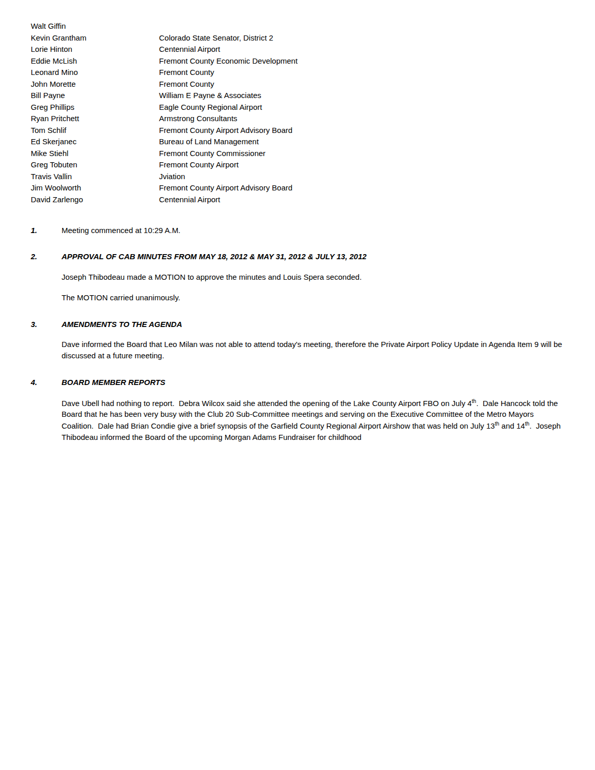| Walt Giffin | |
| Kevin Grantham | Colorado State Senator, District 2 |
| Lorie Hinton | Centennial Airport |
| Eddie McLish | Fremont County Economic Development |
| Leonard Mino | Fremont County |
| John Morette | Fremont County |
| Bill Payne | William E Payne & Associates |
| Greg Phillips | Eagle County Regional Airport |
| Ryan Pritchett | Armstrong Consultants |
| Tom Schlif | Fremont County Airport Advisory Board |
| Ed Skerjanec | Bureau of Land Management |
| Mike Stiehl | Fremont County Commissioner |
| Greg Tobuten | Fremont County Airport |
| Travis Vallin | Jviation |
| Jim Woolworth | Fremont County Airport Advisory Board |
| David Zarlengo | Centennial Airport |
1. Meeting commenced at 10:29 A.M.
2. APPROVAL OF CAB MINUTES FROM MAY 18, 2012 & MAY 31, 2012 & JULY 13, 2012
Joseph Thibodeau made a MOTION to approve the minutes and Louis Spera seconded.
The MOTION carried unanimously.
3. AMENDMENTS TO THE AGENDA
Dave informed the Board that Leo Milan was not able to attend today's meeting, therefore the Private Airport Policy Update in Agenda Item 9 will be discussed at a future meeting.
4. BOARD MEMBER REPORTS
Dave Ubell had nothing to report. Debra Wilcox said she attended the opening of the Lake County Airport FBO on July 4th. Dale Hancock told the Board that he has been very busy with the Club 20 Sub-Committee meetings and serving on the Executive Committee of the Metro Mayors Coalition. Dale had Brian Condie give a brief synopsis of the Garfield County Regional Airport Airshow that was held on July 13th and 14th. Joseph Thibodeau informed the Board of the upcoming Morgan Adams Fundraiser for childhood